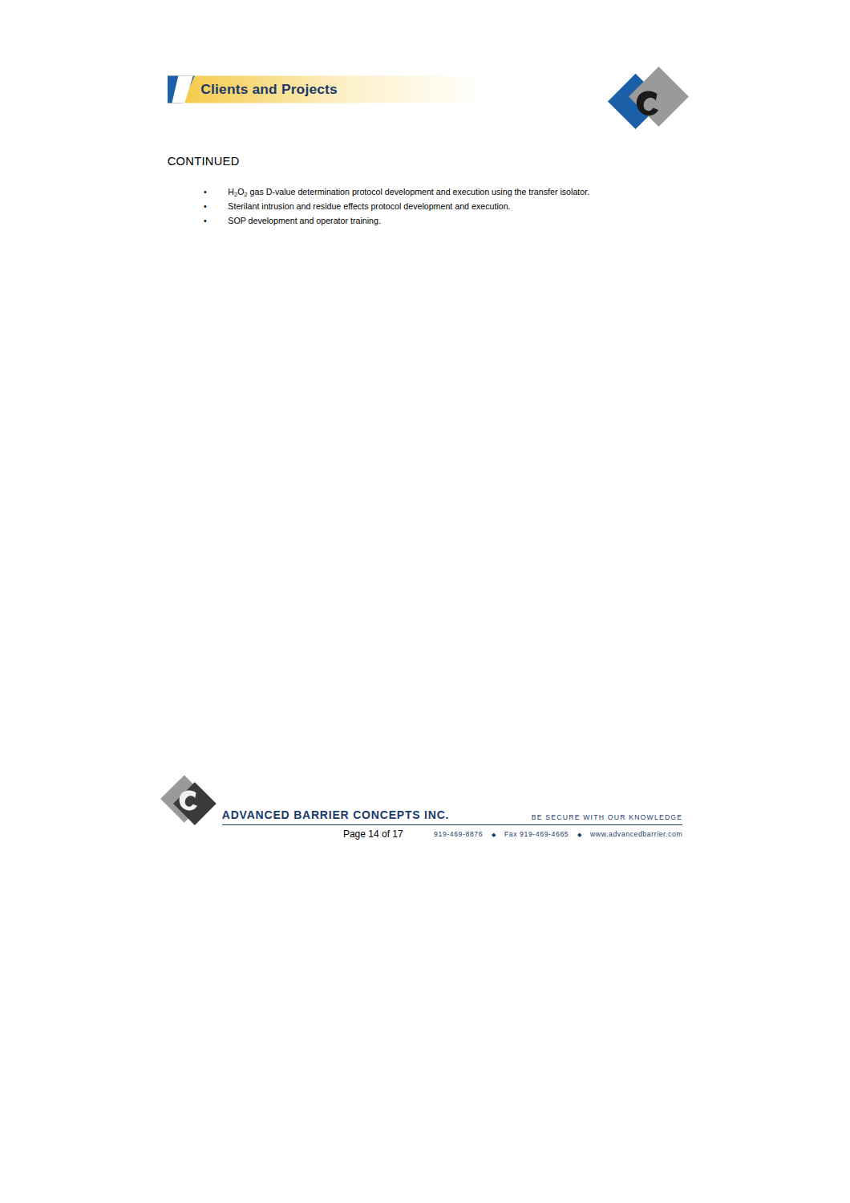Clients and Projects
CONTINUED
H2O2 gas D-value determination protocol development and execution using the transfer isolator.
Sterilant intrusion and residue effects protocol development and execution.
SOP development and operator training.
Advanced Barrier Concepts Inc.
be secure with our knowledge
Page 14 of 17
919-469-8876 ◆ Fax 919-469-4665 ◆ www.advancedbarrier.com